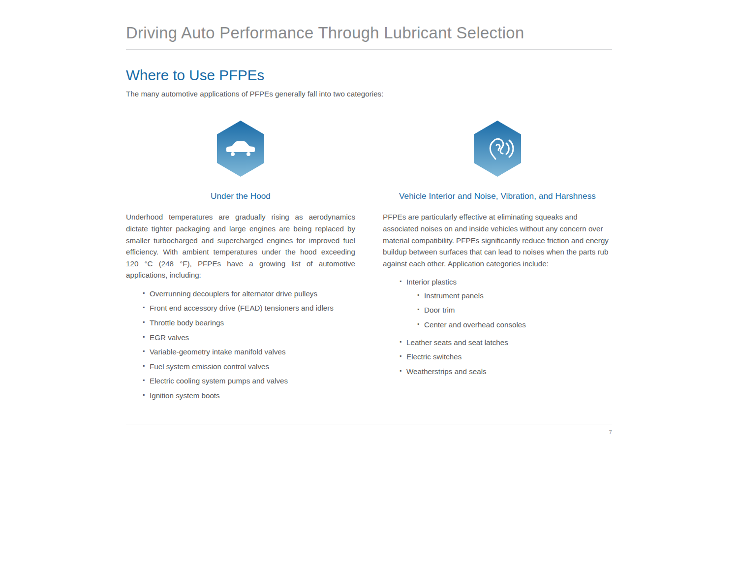Driving Auto Performance Through Lubricant Selection
Where to Use PFPEs
The many automotive applications of PFPEs generally fall into two categories:
Under the Hood
Underhood temperatures are gradually rising as aerodynamics dictate tighter packaging and large engines are being replaced by smaller turbocharged and supercharged engines for improved fuel efficiency. With ambient temperatures under the hood exceeding 120 °C (248 °F), PFPEs have a growing list of automotive applications, including:
Overrunning decouplers for alternator drive pulleys
Front end accessory drive (FEAD) tensioners and idlers
Throttle body bearings
EGR valves
Variable-geometry intake manifold valves
Fuel system emission control valves
Electric cooling system pumps and valves
Ignition system boots
Vehicle Interior and Noise, Vibration, and Harshness
PFPEs are particularly effective at eliminating squeaks and associated noises on and inside vehicles without any concern over material compatibility. PFPEs significantly reduce friction and energy buildup between surfaces that can lead to noises when the parts rub against each other. Application categories include:
Interior plastics
Instrument panels
Door trim
Center and overhead consoles
Leather seats and seat latches
Electric switches
Weatherstrips and seals
7